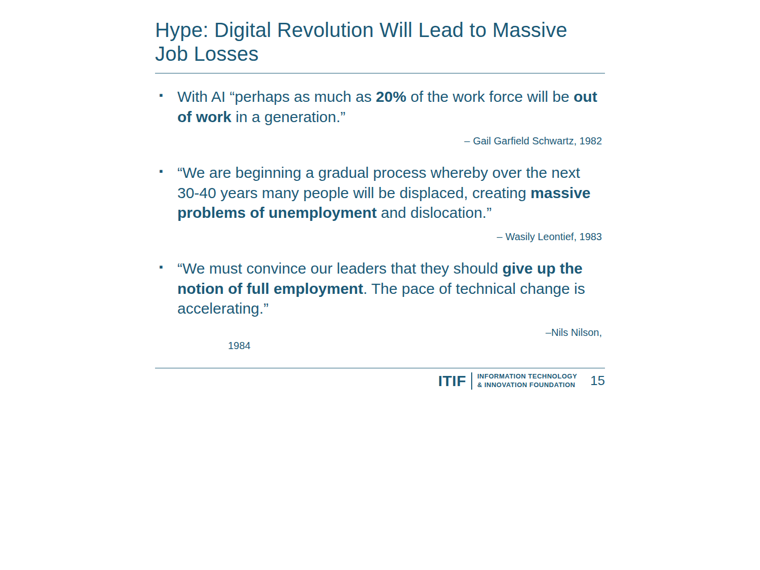Hype: Digital Revolution Will Lead to Massive Job Losses
With AI “perhaps as much as 20% of the work force will be out of work in a generation.”
–Gail Garfield Schwartz, 1982
“We are beginning a gradual process whereby over the next 30-40 years many people will be displaced, creating massive problems of unemployment and dislocation.”
–Wasily Leontief, 1983
“We must convince our leaders that they should give up the notion of full employment. The pace of technical change is accelerating.”
–Nils Nilson, 1984
ITIF Information Technology
& Innovation Foundation
15